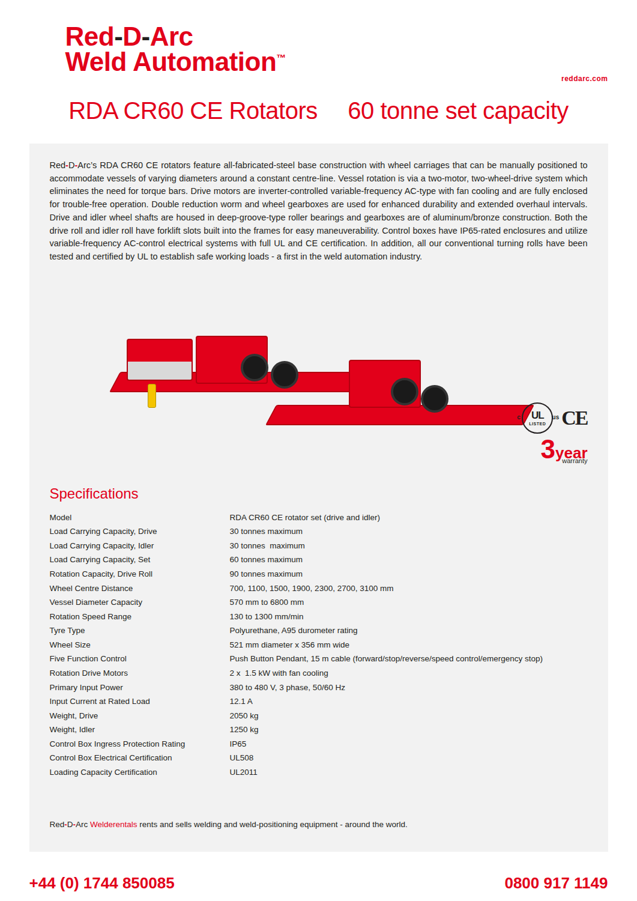Red-D-Arc Weld Automation™ reddarc.com
RDA CR60 CE Rotators 60 tonne set capacity
Red-D-Arc’s RDA CR60 CE rotators feature all-fabricated-steel base construction with wheel carriages that can be manually positioned to accommodate vessels of varying diameters around a constant centre-line. Vessel rotation is via a two-motor, two-wheel-drive system which eliminates the need for torque bars. Drive motors are inverter-controlled variable-frequency AC-type with fan cooling and are fully enclosed for trouble-free operation. Double reduction worm and wheel gearboxes are used for enhanced durability and extended overhaul intervals. Drive and idler wheel shafts are housed in deep-groove-type roller bearings and gearboxes are of aluminum/bronze construction. Both the drive roll and idler roll have forklift slots built into the frames for easy maneuverability. Control boxes have IP65-rated enclosures and utilize variable-frequency AC-control electrical systems with full UL and CE certification. In addition, all our conventional turning rolls have been tested and certified by UL to establish safe working loads - a first in the weld automation industry.
c UL us LISTED
CE
3 year warranty
Specifications
| Model | RDA CR60 CE rotator set (drive and idler) |
| Load Carrying Capacity, Drive | 30 tonnes maximum |
| Load Carrying Capacity, Idler | 30 tonnes maximum |
| Load Carrying Capacity, Set | 60 tonnes maximum |
| Rotation Capacity, Drive Roll | 90 tonnes maximum |
| Wheel Centre Distance | 700, 1100, 1500, 1900, 2300, 2700, 3100 mm |
| Vessel Diameter Capacity | 570 mm to 6800 mm |
| Rotation Speed Range | 130 to 1300 mm/min |
| Tyre Type | Polyurethane, A95 durometer rating |
| Wheel Size | 521 mm diameter x 356 mm wide |
| Five Function Control | Push Button Pendant, 15 m cable (forward/stop/reverse/speed control/emergency stop) |
| Rotation Drive Motors | 2 x 1.5 kW with fan cooling |
| Primary Input Power | 380 to 480 V, 3 phase, 50/60 Hz |
| Input Current at Rated Load | 12.1 A |
| Weight, Drive | 2050 kg |
| Weight, Idler | 1250 kg |
| Control Box Ingress Protection Rating | IP65 |
| Control Box Electrical Certification | UL508 |
| Loading Capacity Certification | UL2011 |
Red-D-Arc Welderentals rents and sells welding and weld-positioning equipment - around the world.
+44 (0) 1744 850085
0800 917 1149